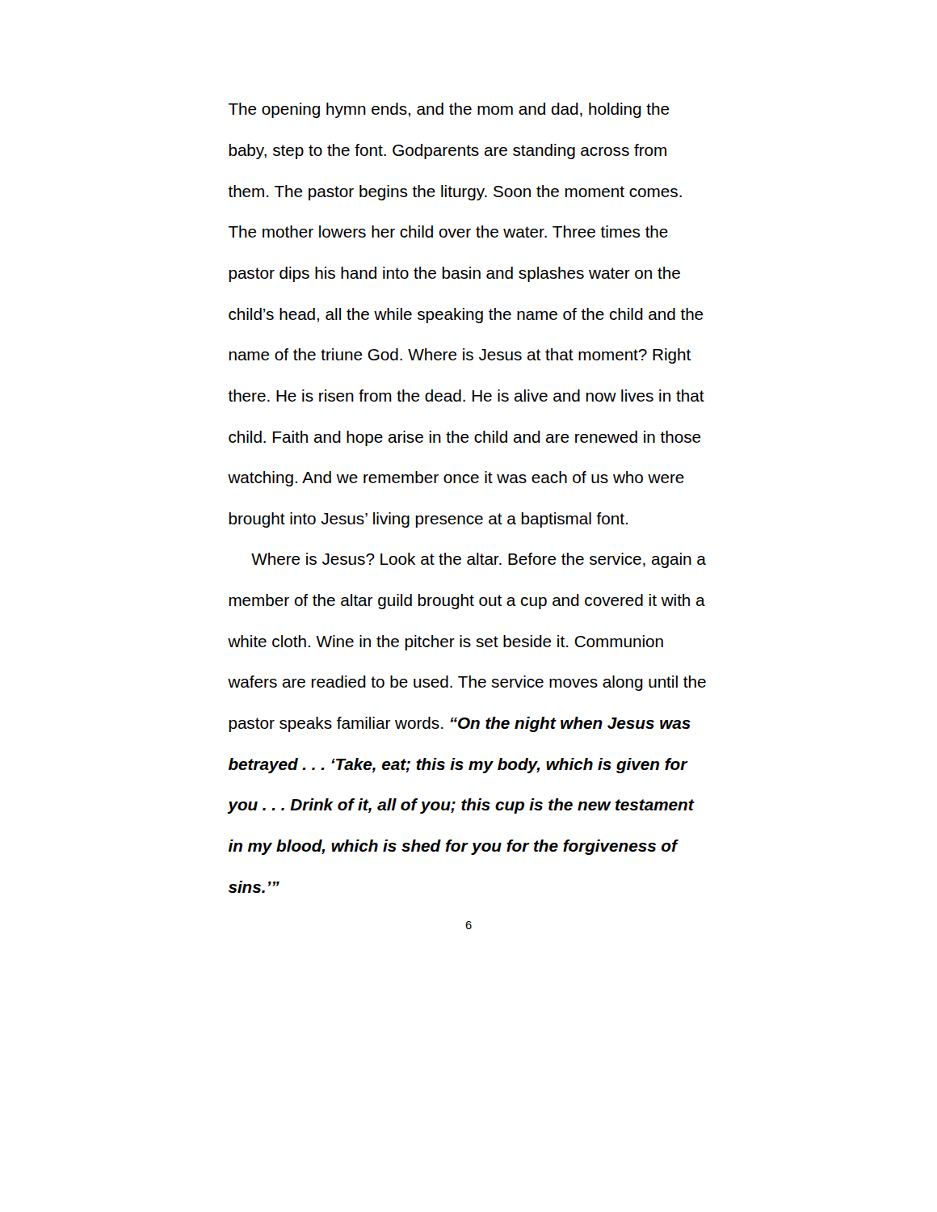The opening hymn ends, and the mom and dad, holding the baby, step to the font. Godparents are standing across from them. The pastor begins the liturgy. Soon the moment comes. The mother lowers her child over the water. Three times the pastor dips his hand into the basin and splashes water on the child’s head, all the while speaking the name of the child and the name of the triune God. Where is Jesus at that moment? Right there. He is risen from the dead. He is alive and now lives in that child. Faith and hope arise in the child and are renewed in those watching. And we remember once it was each of us who were brought into Jesus’ living presence at a baptismal font.
Where is Jesus? Look at the altar. Before the service, again a member of the altar guild brought out a cup and covered it with a white cloth. Wine in the pitcher is set beside it. Communion wafers are readied to be used. The service moves along until the pastor speaks familiar words. “On the night when Jesus was betrayed . . . ‘Take, eat; this is my body, which is given for you . . . Drink of it, all of you; this cup is the new testament in my blood, which is shed for you for the forgiveness of sins.’”
6